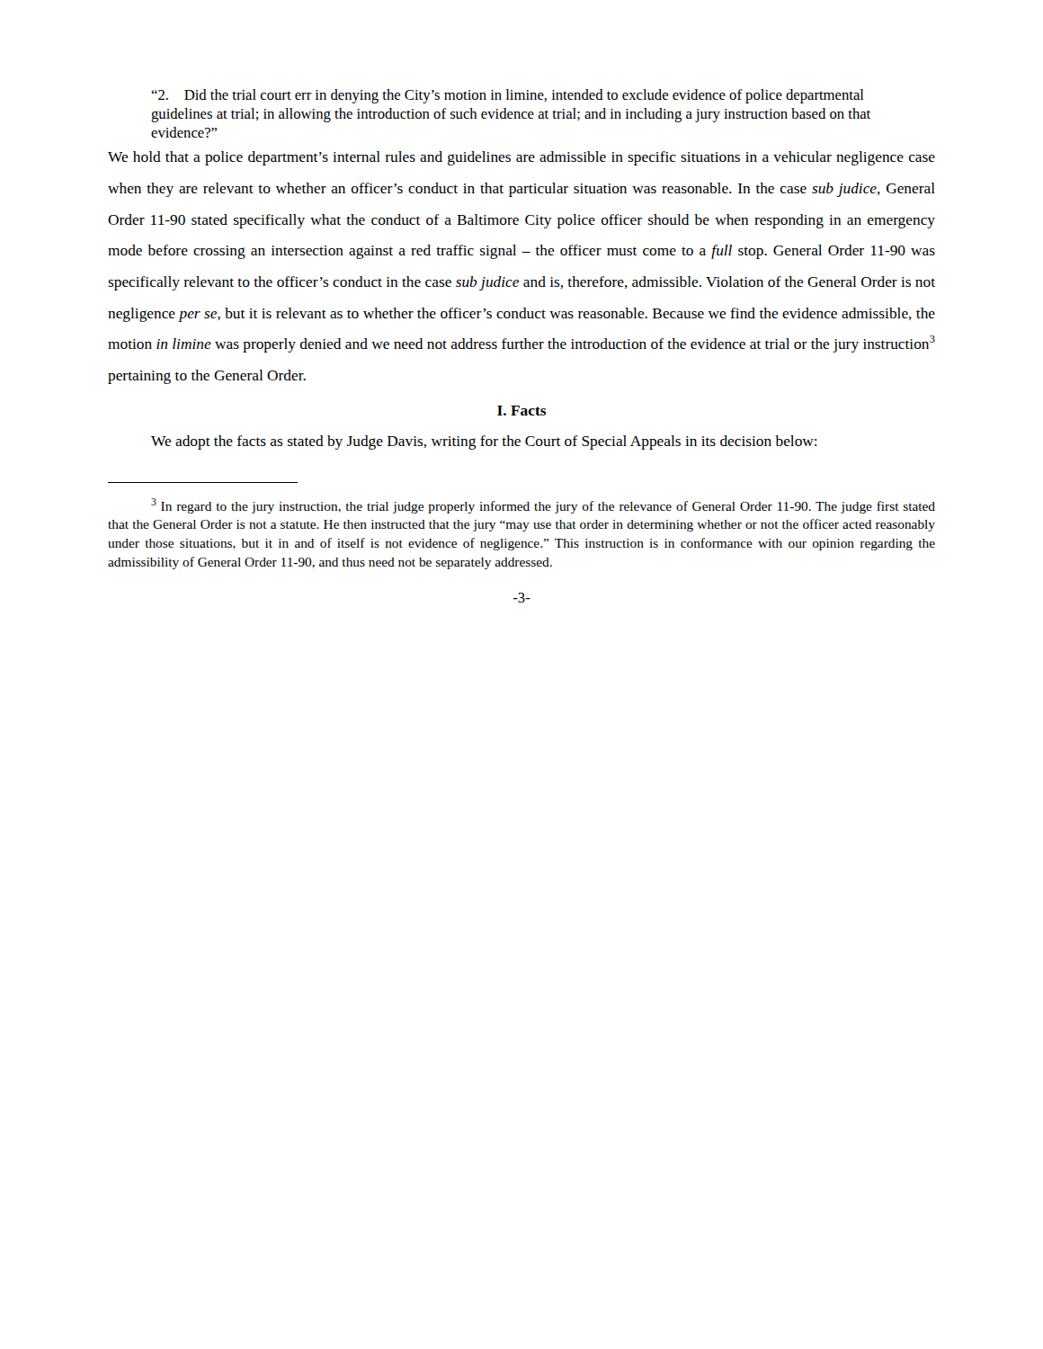“2. Did the trial court err in denying the City’s motion in limine, intended to exclude evidence of police departmental guidelines at trial; in allowing the introduction of such evidence at trial; and in including a jury instruction based on that evidence?”
We hold that a police department’s internal rules and guidelines are admissible in specific situations in a vehicular negligence case when they are relevant to whether an officer’s conduct in that particular situation was reasonable. In the case sub judice, General Order 11-90 stated specifically what the conduct of a Baltimore City police officer should be when responding in an emergency mode before crossing an intersection against a red traffic signal – the officer must come to a full stop. General Order 11-90 was specifically relevant to the officer’s conduct in the case sub judice and is, therefore, admissible. Violation of the General Order is not negligence per se, but it is relevant as to whether the officer’s conduct was reasonable. Because we find the evidence admissible, the motion in limine was properly denied and we need not address further the introduction of the evidence at trial or the jury instruction3 pertaining to the General Order.
I. Facts
We adopt the facts as stated by Judge Davis, writing for the Court of Special Appeals in its decision below:
3 In regard to the jury instruction, the trial judge properly informed the jury of the relevance of General Order 11-90. The judge first stated that the General Order is not a statute. He then instructed that the jury “may use that order in determining whether or not the officer acted reasonably under those situations, but it in and of itself is not evidence of negligence.” This instruction is in conformance with our opinion regarding the admissibility of General Order 11-90, and thus need not be separately addressed.
-3-